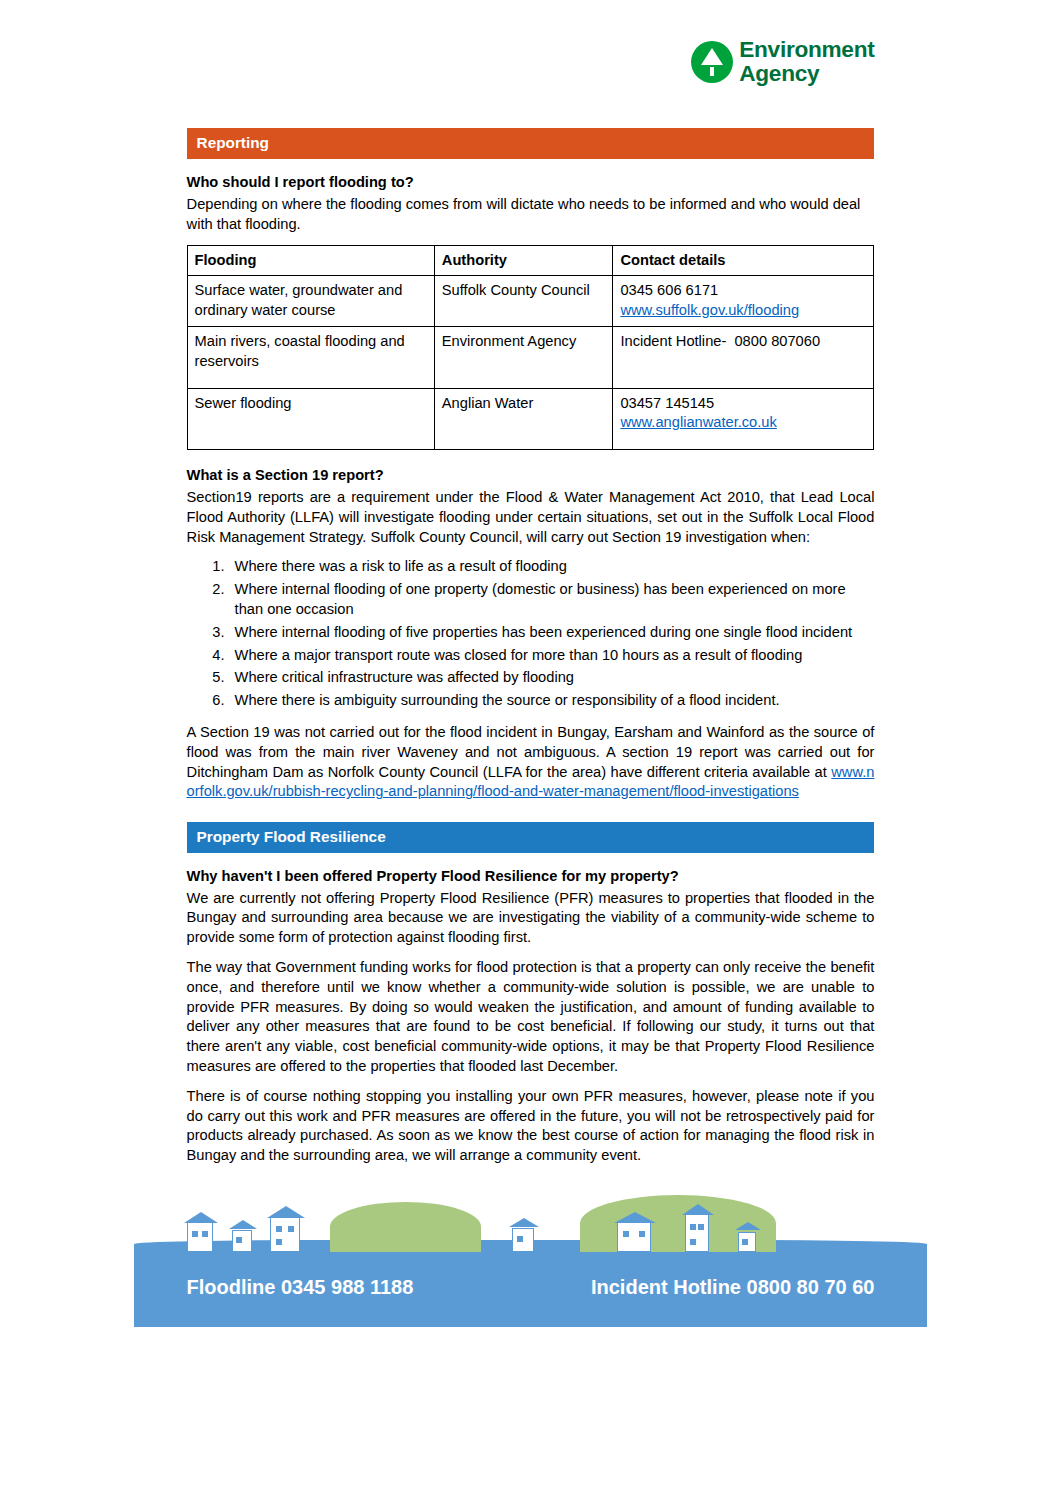Environment Agency
Reporting
Who should I report flooding to?
Depending on where the flooding comes from will dictate who needs to be informed and who would deal with that flooding.
| Flooding | Authority | Contact details |
| --- | --- | --- |
| Surface water, groundwater and ordinary water course | Suffolk County Council | 0345 606 6171 www.suffolk.gov.uk/flooding |
| Main rivers, coastal flooding and reservoirs | Environment Agency | Incident Hotline- 0800 807060 |
| Sewer flooding | Anglian Water | 03457 145145 www.anglianwater.co.uk |
What is a Section 19 report?
Section19 reports are a requirement under the Flood & Water Management Act 2010, that Lead Local Flood Authority (LLFA) will investigate flooding under certain situations, set out in the Suffolk Local Flood Risk Management Strategy. Suffolk County Council, will carry out Section 19 investigation when:
Where there was a risk to life as a result of flooding
Where internal flooding of one property (domestic or business) has been experienced on more than one occasion
Where internal flooding of five properties has been experienced during one single flood incident
Where a major transport route was closed for more than 10 hours as a result of flooding
Where critical infrastructure was affected by flooding
Where there is ambiguity surrounding the source or responsibility of a flood incident.
A Section 19 was not carried out for the flood incident in Bungay, Earsham and Wainford as the source of flood was from the main river Waveney and not ambiguous. A section 19 report was carried out for Ditchingham Dam as Norfolk County Council (LLFA for the area) have different criteria available at www.norfolk.gov.uk/rubbish-recycling-and-planning/flood-and-water-management/flood-investigations
Property Flood Resilience
Why haven't I been offered Property Flood Resilience for my property?
We are currently not offering Property Flood Resilience (PFR) measures to properties that flooded in the Bungay and surrounding area because we are investigating the viability of a community-wide scheme to provide some form of protection against flooding first.
The way that Government funding works for flood protection is that a property can only receive the benefit once, and therefore until we know whether a community-wide solution is possible, we are unable to provide PFR measures. By doing so would weaken the justification, and amount of funding available to deliver any other measures that are found to be cost beneficial. If following our study, it turns out that there aren't any viable, cost beneficial community-wide options, it may be that Property Flood Resilience measures are offered to the properties that flooded last December.
There is of course nothing stopping you installing your own PFR measures, however, please note if you do carry out this work and PFR measures are offered in the future, you will not be retrospectively paid for products already purchased. As soon as we know the best course of action for managing the flood risk in Bungay and the surrounding area, we will arrange a community event.
Floodline 0345 988 1188
Incident Hotline 0800 80 70 60